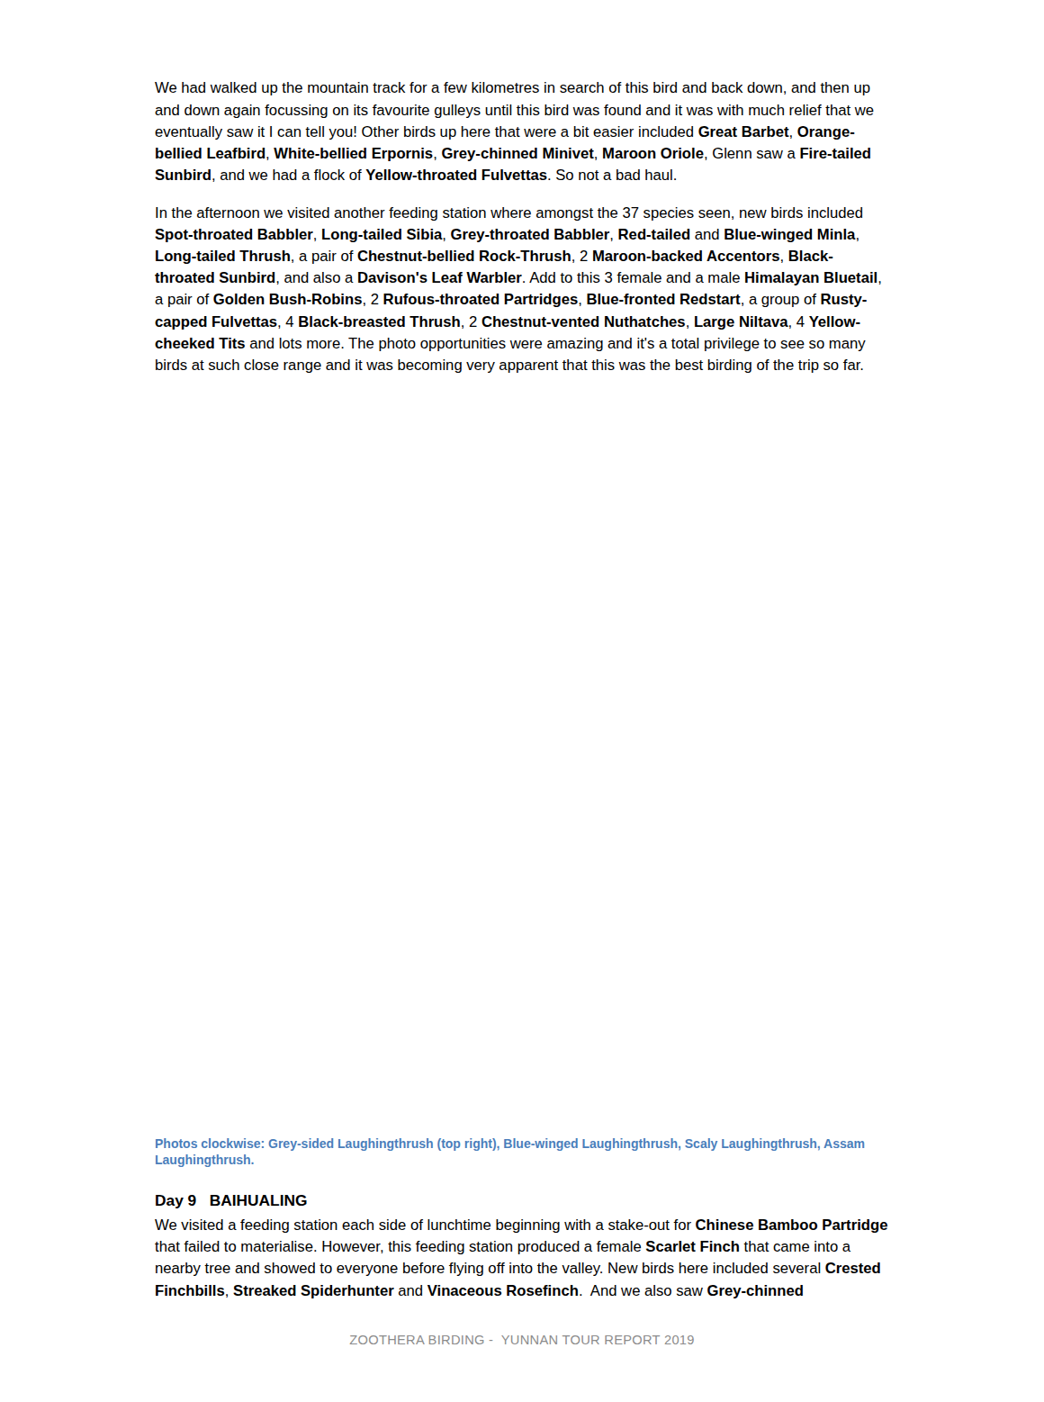We had walked up the mountain track for a few kilometres in search of this bird and back down, and then up and down again focussing on its favourite gulleys until this bird was found and it was with much relief that we eventually saw it I can tell you! Other birds up here that were a bit easier included Great Barbet, Orange-bellied Leafbird, White-bellied Erpornis, Grey-chinned Minivet, Maroon Oriole, Glenn saw a Fire-tailed Sunbird, and we had a flock of Yellow-throated Fulvettas. So not a bad haul.
In the afternoon we visited another feeding station where amongst the 37 species seen, new birds included Spot-throated Babbler, Long-tailed Sibia, Grey-throated Babbler, Red-tailed and Blue-winged Minla, Long-tailed Thrush, a pair of Chestnut-bellied Rock-Thrush, 2 Maroon-backed Accentors, Black-throated Sunbird, and also a Davison's Leaf Warbler. Add to this 3 female and a male Himalayan Bluetail, a pair of Golden Bush-Robins, 2 Rufous-throated Partridges, Blue-fronted Redstart, a group of Rusty-capped Fulvettas, 4 Black-breasted Thrush, 2 Chestnut-vented Nuthatches, Large Niltava, 4 Yellow-cheeked Tits and lots more. The photo opportunities were amazing and it's a total privilege to see so many birds at such close range and it was becoming very apparent that this was the best birding of the trip so far.
Photos clockwise: Grey-sided Laughingthrush (top right), Blue-winged Laughingthrush, Scaly Laughingthrush, Assam Laughingthrush.
Day 9 BAIHUALING
We visited a feeding station each side of lunchtime beginning with a stake-out for Chinese Bamboo Partridge that failed to materialise. However, this feeding station produced a female Scarlet Finch that came into a nearby tree and showed to everyone before flying off into the valley. New birds here included several Crested Finchbills, Streaked Spiderhunter and Vinaceous Rosefinch. And we also saw Grey-chinned
ZOOTHERA BIRDING - YUNNAN TOUR REPORT 2019